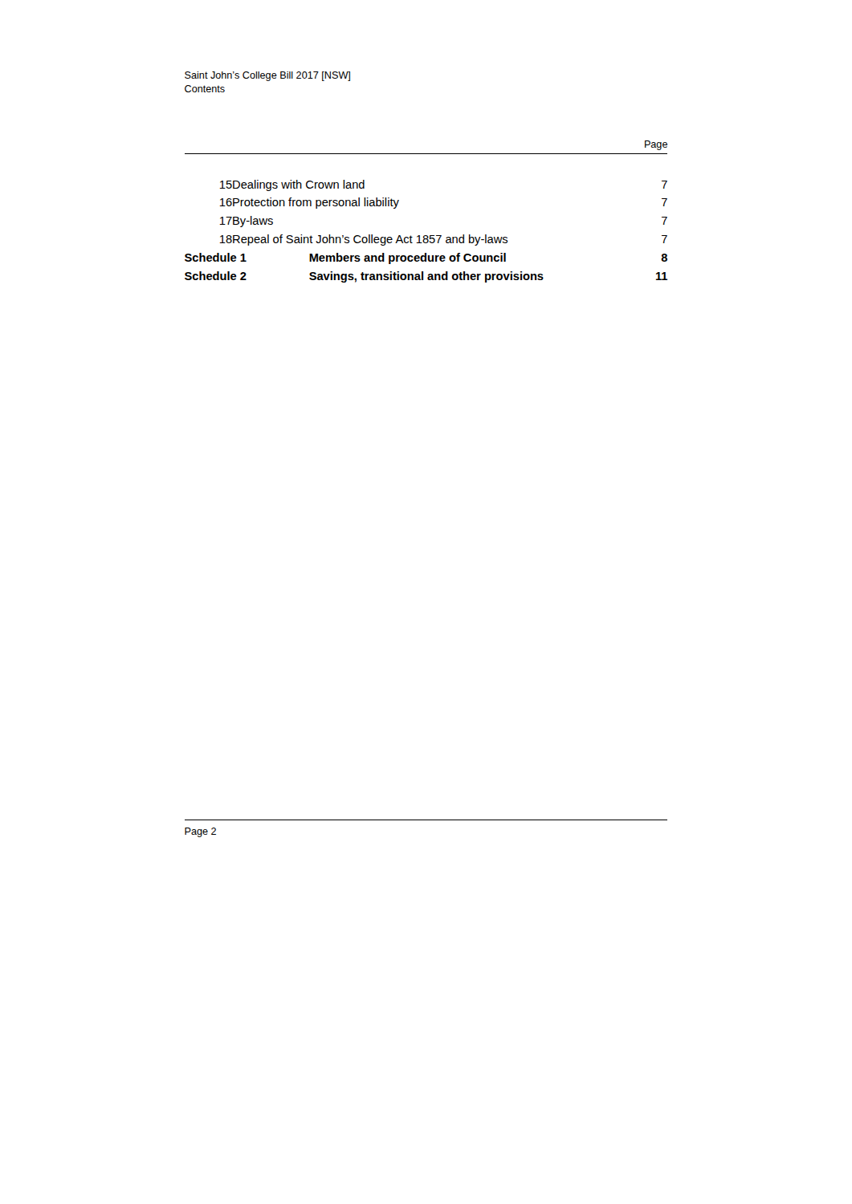Saint John’s College Bill 2017 [NSW]
Contents
Page
| 15 | Dealings with Crown land | 7 |
| 16 | Protection from personal liability | 7 |
| 17 | By-laws | 7 |
| 18 | Repeal of Saint John’s College Act 1857 and by-laws | 7 |
| Schedule 1 | Members and procedure of Council | 8 |
| Schedule 2 | Savings, transitional and other provisions | 11 |
Page 2